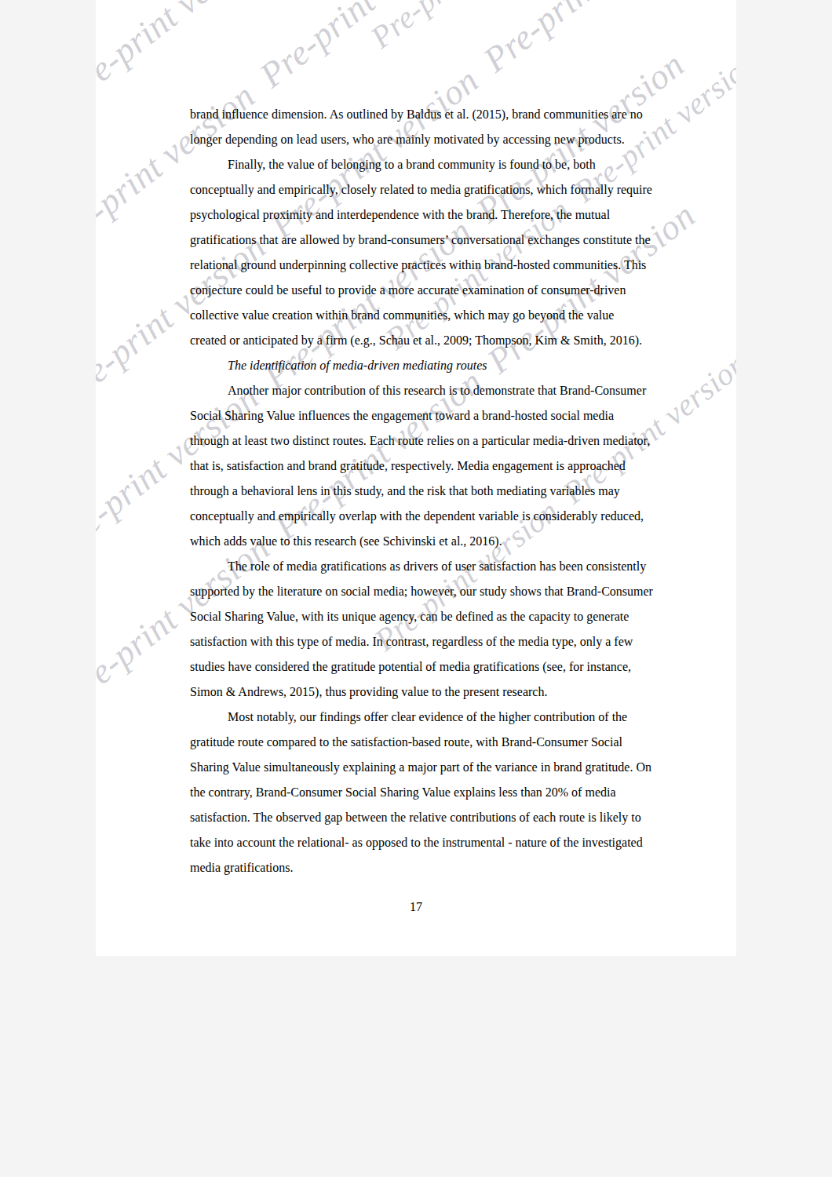Pre-print version Pre-print version Pre-print version
Pre-print version Pre-print version Pre-print version
Pre-print version Pre-print version Pre-print version
Pre-print version Pre-print version Pre-print version
Pre-print version Pre-print version Pre-print version
Pre-print version Pre-print version
Pre-print version Pre-print version
Pre-print version Pre-print version
brand influence dimension. As outlined by Baldus et al. (2015), brand communities are no longer depending on lead users, who are mainly motivated by accessing new products.
Finally, the value of belonging to a brand community is found to be, both conceptually and empirically, closely related to media gratifications, which formally require psychological proximity and interdependence with the brand. Therefore, the mutual gratifications that are allowed by brand-consumers’ conversational exchanges constitute the relational ground underpinning collective practices within brand-hosted communities. This conjecture could be useful to provide a more accurate examination of consumer-driven collective value creation within brand communities, which may go beyond the value created or anticipated by a firm (e.g., Schau et al., 2009; Thompson, Kim & Smith, 2016).
The identification of media-driven mediating routes
Another major contribution of this research is to demonstrate that Brand-Consumer Social Sharing Value influences the engagement toward a brand-hosted social media through at least two distinct routes. Each route relies on a particular media-driven mediator, that is, satisfaction and brand gratitude, respectively. Media engagement is approached through a behavioral lens in this study, and the risk that both mediating variables may conceptually and empirically overlap with the dependent variable is considerably reduced, which adds value to this research (see Schivinski et al., 2016).
The role of media gratifications as drivers of user satisfaction has been consistently supported by the literature on social media; however, our study shows that Brand-Consumer Social Sharing Value, with its unique agency, can be defined as the capacity to generate satisfaction with this type of media. In contrast, regardless of the media type, only a few studies have considered the gratitude potential of media gratifications (see, for instance, Simon & Andrews, 2015), thus providing value to the present research.
Most notably, our findings offer clear evidence of the higher contribution of the gratitude route compared to the satisfaction-based route, with Brand-Consumer Social Sharing Value simultaneously explaining a major part of the variance in brand gratitude. On the contrary, Brand-Consumer Social Sharing Value explains less than 20% of media satisfaction. The observed gap between the relative contributions of each route is likely to take into account the relational- as opposed to the instrumental - nature of the investigated media gratifications.
17